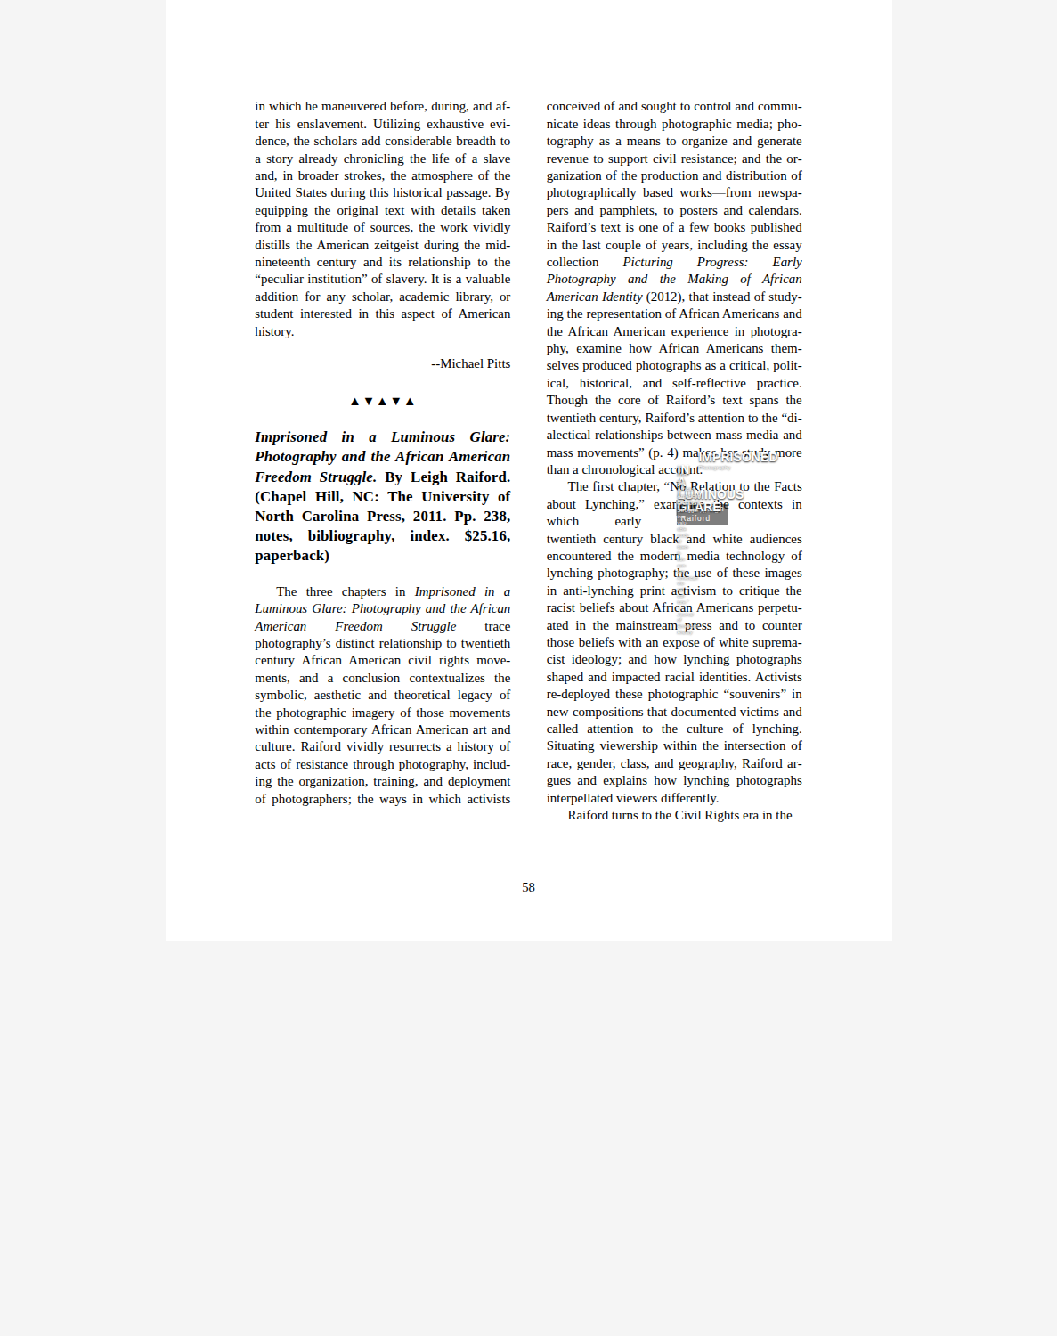in which he maneuvered before, during, and after his enslavement. Utilizing exhaustive evidence, the scholars add considerable breadth to a story already chronicling the life of a slave and, in broader strokes, the atmosphere of the United States during this historical passage. By equipping the original text with details taken from a multitude of sources, the work vividly distills the American zeitgeist during the mid-nineteenth century and its relationship to the “peculiar institution” of slavery. It is a valuable addition for any scholar, academic library, or student interested in this aspect of American history.
--Michael Pitts
▲▼▲▼▲
Imprisoned in a Luminous Glare: Photography and the African American Freedom Struggle. By Leigh Raiford. (Chapel Hill, NC: The University of North Carolina Press, 2011. Pp. 238, notes, bibliography, index. $25.16, paperback)
The three chapters in Imprisoned in a Luminous Glare: Photography and the African American Freedom Struggle trace photography’s distinct relationship to twentieth century African American civil rights movements, and a conclusion contextualizes the symbolic, aesthetic and theoretical legacy of the photographic imagery of those movements within contemporary African American art and culture. Raiford vividly resurrects a history of acts of resistance through photography, including the organization, training, and deployment of photographers; the ways in which activists conceived of and sought to control and communicate ideas through photographic media; photography as a means to organize and generate revenue to support civil resistance; and the organization of the production and distribution of photographically based works—from newspapers and pamphlets, to posters and calendars. Raiford’s text is one of a few books published in the last couple of years, including the essay collection Picturing Progress: Early Photography and the Making of African American Identity (2012), that instead of studying the representation of African Americans and the African American experience in photography, examine how African Americans themselves produced photographs as a critical, political, historical, and self-reflective practice. Though the core of Raiford’s text spans the twentieth century, Raiford’s attention to the “dialectical relationships between mass media and mass movements” (p. 4) makes her study more than a chronological account.
The first chapter, “No Relation to the Facts about Lynching,” Leigh Raiford “An invaluable study of twentieth-century American visual culture.”
—Journal of American History IMPRISONED
IN A LUMINOUS
GLARE Photography and the African American Freedom Struggle examines the contexts in which early twentieth century black and white audiences encountered the modern media technology of lynching photography; the use of these images in anti-lynching print activism to critique the racist beliefs about African Americans perpetuated in the mainstream press and to counter those beliefs with an expose of white supremacist ideology; and how lynching photographs shaped and impacted racial identities. Activists re-deployed these photographic “souvenirs” in new compositions that documented victims and called attention to the culture of lynching. Situating viewership within the intersection of race, gender, class, and geography, Raiford argues and explains how lynching photographs interpellated viewers differently.
Raiford turns to the Civil Rights era in the
58